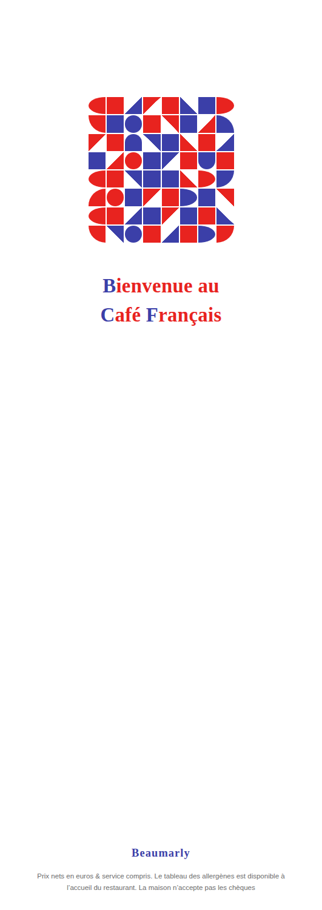Bienvenue au
Café Français
Beaumarly
Prix nets en euros & service compris. Le tableau des allergènes est disponible à l’accueil du restaurant. La maison n’accepte pas les chèques